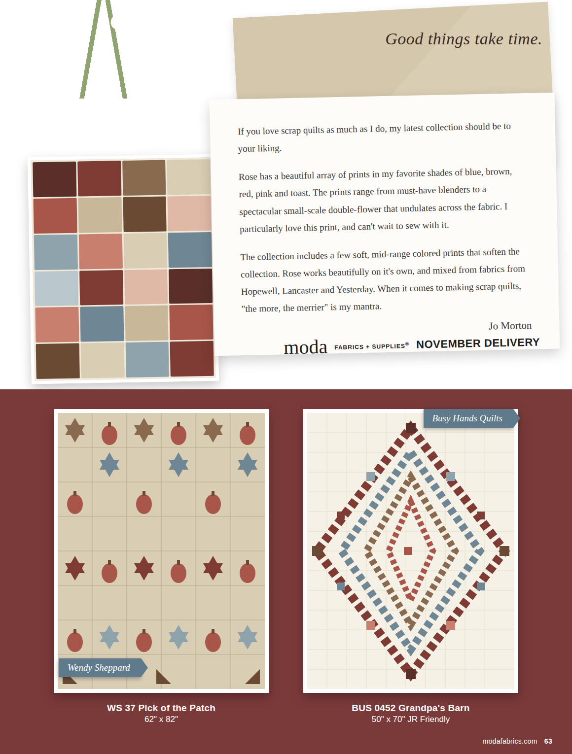Good things take time.
If you love scrap quilts as much as I do, my latest collection should be to your liking.
Rose has a beautiful array of prints in my favorite shades of blue, brown, red, pink and toast. The prints range from must-have blenders to a spectacular small-scale double-flower that undulates across the fabric. I particularly love this print, and can't wait to sew with it.
The collection includes a few soft, mid-range colored prints that soften the collection. Rose works beautifully on it's own, and mixed from fabrics from Hopewell, Lancaster and Yesterday. When it comes to making scrap quilts, "the more, the merrier" is my mantra.
Jo Morton
moda FABRICS + SUPPLIES® NOVEMBER DELIVERY
Wendy Sheppard
WS 37 Pick of the Patch
62" x 82"
Busy Hands Quilts
BUS 0452 Grandpa's Barn
50" x 70" JR Friendly
modafabrics.com 63